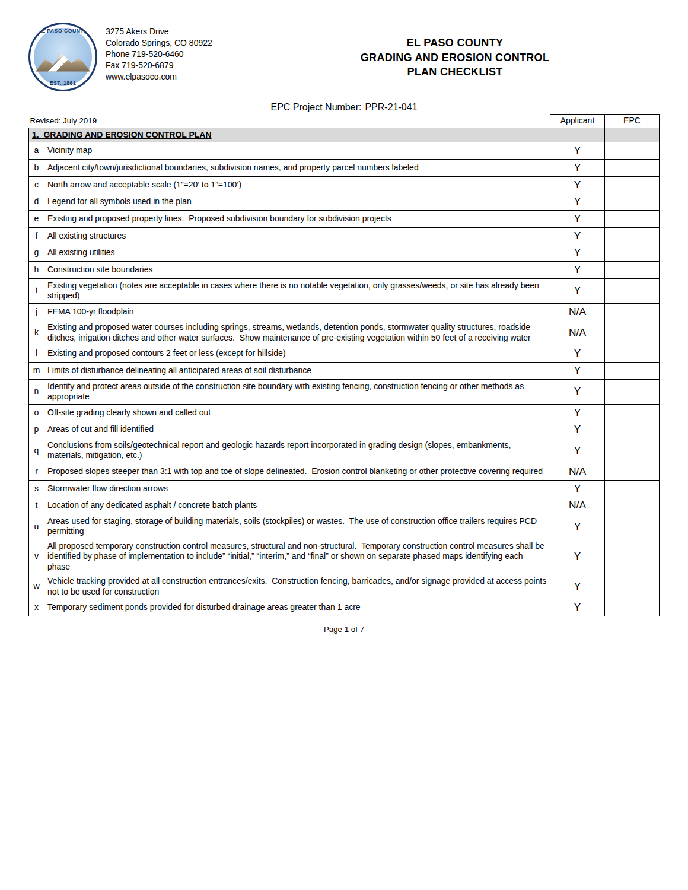EL PASO COUNTY
EST. 1861
3275 Akers Drive
Colorado Springs, CO 80922
Phone 719-520-6460
Fax 719-520-6879
www.elpasoco.com
EL PASO COUNTY
GRADING AND EROSION CONTROL
PLAN CHECKLIST
EPC Project Number:PPR-21-041
| Revised: July 2019 | Applicant | EPC |
| --- | --- | --- |
| 1. GRADING AND EROSION CONTROL PLAN | | |
| a | Vicinity map | Y | |
| b | Adjacent city/town/jurisdictional boundaries, subdivision names, and property parcel numbers labeled | Y | |
| c | North arrow and acceptable scale (1”=20’ to 1”=100’) | Y | |
| d | Legend for all symbols used in the plan | Y | |
| e | Existing and proposed property lines. Proposed subdivision boundary for subdivision projects | Y | |
| f | All existing structures | Y | |
| g | All existing utilities | Y | |
| h | Construction site boundaries | Y | |
| i | Existing vegetation (notes are acceptable in cases where there is no notable vegetation, only grasses/weeds, or site has already been stripped) | Y | |
| j | FEMA 100-yr floodplain | N/A | |
| k | Existing and proposed water courses including springs, streams, wetlands, detention ponds, stormwater quality structures, roadside ditches, irrigation ditches and other water surfaces. Show maintenance of pre-existing vegetation within 50 feet of a receiving water | N/A | |
| l | Existing and proposed contours 2 feet or less (except for hillside) | Y | |
| m | Limits of disturbance delineating all anticipated areas of soil disturbance | Y | |
| n | Identify and protect areas outside of the construction site boundary with existing fencing, construction fencing or other methods as appropriate | Y | |
| o | Off-site grading clearly shown and called out | Y | |
| p | Areas of cut and fill identified | Y | |
| q | Conclusions from soils/geotechnical report and geologic hazards report incorporated in grading design (slopes, embankments, materials, mitigation, etc.) | Y | |
| r | Proposed slopes steeper than 3:1 with top and toe of slope delineated. Erosion control blanketing or other protective covering required | N/A | |
| s | Stormwater flow direction arrows | Y | |
| t | Location of any dedicated asphalt / concrete batch plants | N/A | |
| u | Areas used for staging, storage of building materials, soils (stockpiles) or wastes. The use of construction office trailers requires PCD permitting | Y | |
| v | All proposed temporary construction control measures, structural and non-structural. Temporary construction control measures shall be identified by phase of implementation to include” “initial,” “interim,” and “final” or shown on separate phased maps identifying each phase | Y | |
| w | Vehicle tracking provided at all construction entrances/exits. Construction fencing, barricades, and/or signage provided at access points not to be used for construction | Y | |
| x | Temporary sediment ponds provided for disturbed drainage areas greater than 1 acre | Y | |
Page 1 of 7